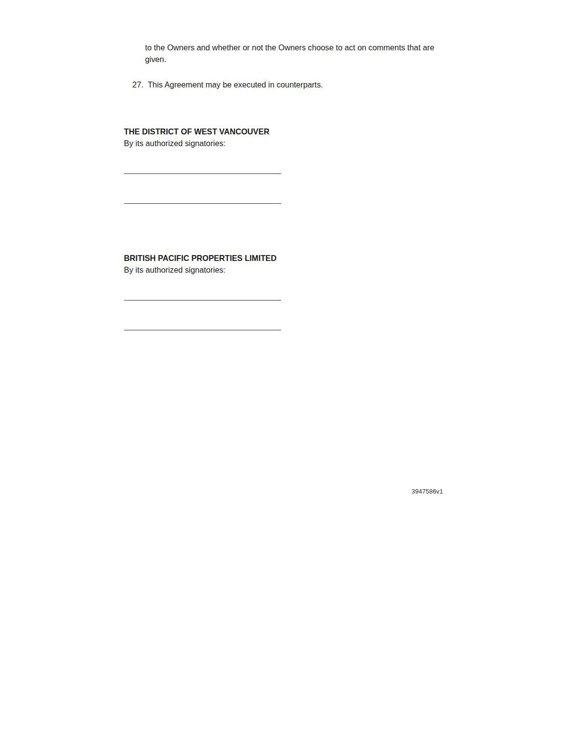to the Owners and whether or not the Owners choose to act on comments that are given.
27. This Agreement may be executed in counterparts.
THE DISTRICT OF WEST VANCOUVER
By its authorized signatories:
BRITISH PACIFIC PROPERTIES LIMITED
By its authorized signatories:
3947586v1